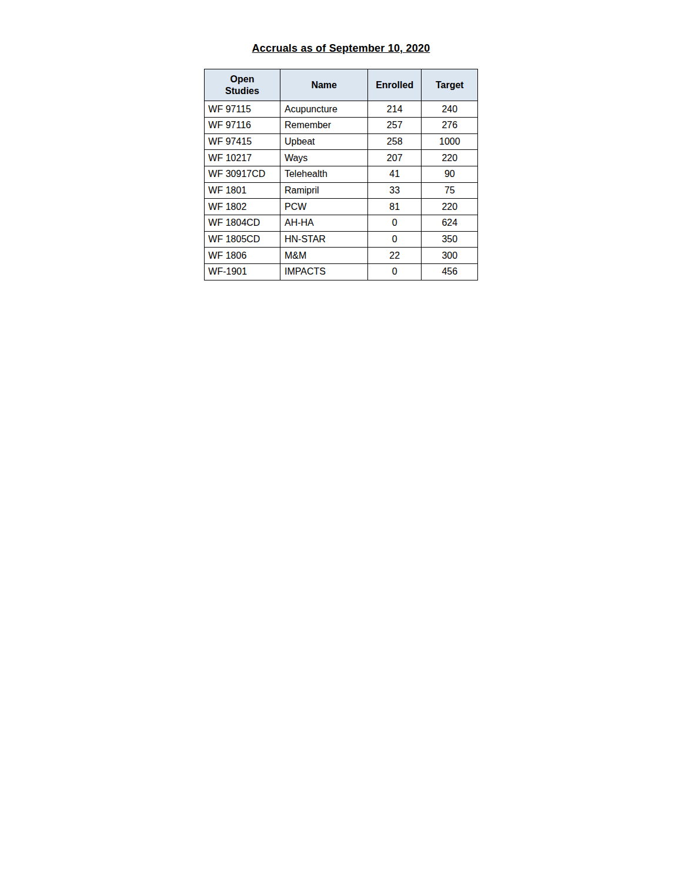Accruals as of September 10, 2020
| Open Studies | Name | Enrolled | Target |
| --- | --- | --- | --- |
| WF 97115 | Acupuncture | 214 | 240 |
| WF 97116 | Remember | 257 | 276 |
| WF 97415 | Upbeat | 258 | 1000 |
| WF 10217 | Ways | 207 | 220 |
| WF 30917CD | Telehealth | 41 | 90 |
| WF 1801 | Ramipril | 33 | 75 |
| WF 1802 | PCW | 81 | 220 |
| WF 1804CD | AH-HA | 0 | 624 |
| WF 1805CD | HN-STAR | 0 | 350 |
| WF 1806 | M&M | 22 | 300 |
| WF-1901 | IMPACTS | 0 | 456 |